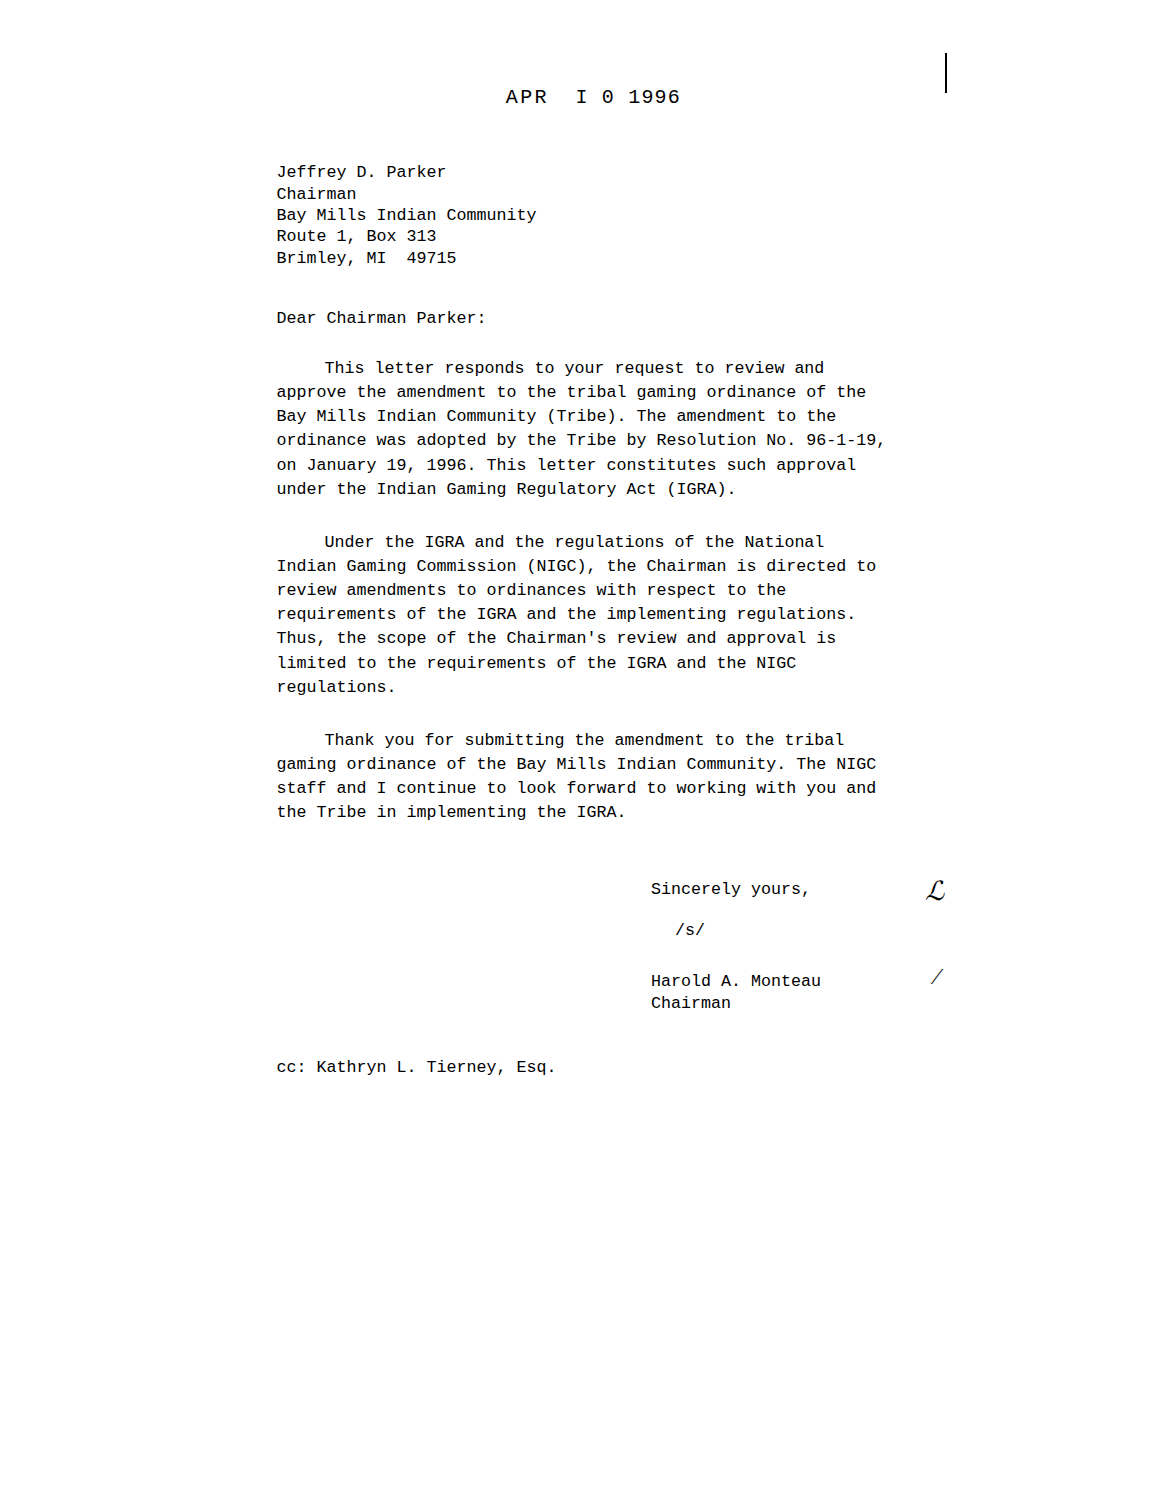APR I 0 1996
Jeffrey D. Parker Chairman Bay Mills Indian Community Route 1, Box 313 Brimley, MI 49715
Dear Chairman Parker:
This letter responds to your request to review and approve the amendment to the tribal gaming ordinance of the Bay Mills Indian Community (Tribe). The amendment to the ordinance was adopted by the Tribe by Resolution No. 96-1-19, on January 19, 1996. This letter constitutes such approval under the Indian Gaming Regulatory Act (IGRA).
Under the IGRA and the regulations of the National Indian Gaming Commission (NIGC), the Chairman is directed to review amendments to ordinances with respect to the requirements of the IGRA and the implementing regulations. Thus, the scope of the Chairman's review and approval is limited to the requirements of the IGRA and the NIGC regulations.
Thank you for submitting the amendment to the tribal gaming ordinance of the Bay Mills Indian Community. The NIGC staff and I continue to look forward to working with you and the Tribe in implementing the IGRA.
ℒ ⁄ Sincerely yours,
/s/
Harold A. Monteau Chairman
cc: Kathryn L. Tierney, Esq.